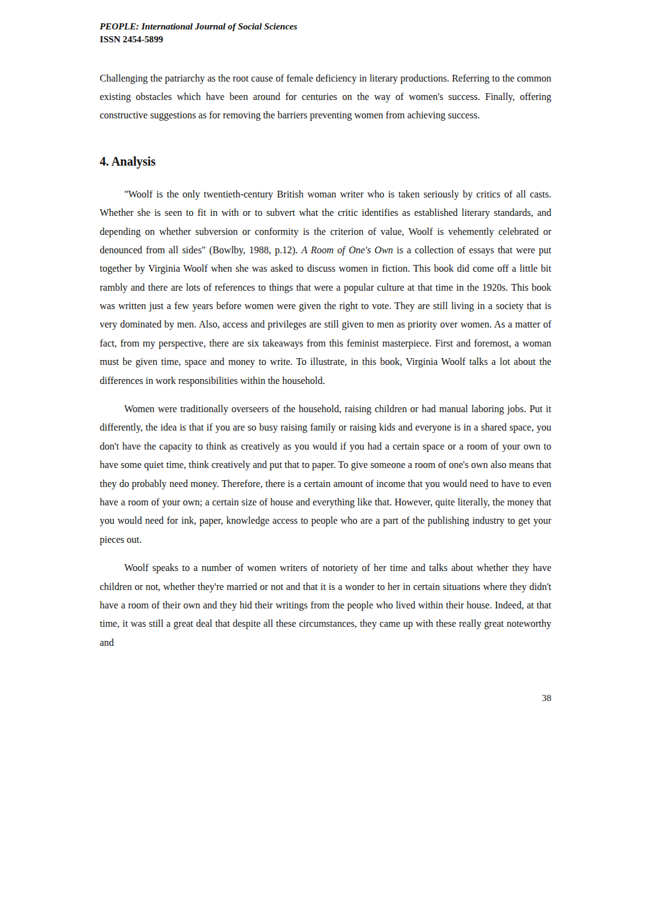PEOPLE: International Journal of Social Sciences
ISSN 2454-5899
Challenging the patriarchy as the root cause of female deficiency in literary productions. Referring to the common existing obstacles which have been around for centuries on the way of women's success. Finally, offering constructive suggestions as for removing the barriers preventing women from achieving success.
4. Analysis
"Woolf is the only twentieth-century British woman writer who is taken seriously by critics of all casts. Whether she is seen to fit in with or to subvert what the critic identifies as established literary standards, and depending on whether subversion or conformity is the criterion of value, Woolf is vehemently celebrated or denounced from all sides" (Bowlby, 1988, p.12). A Room of One's Own is a collection of essays that were put together by Virginia Woolf when she was asked to discuss women in fiction. This book did come off a little bit rambly and there are lots of references to things that were a popular culture at that time in the 1920s. This book was written just a few years before women were given the right to vote. They are still living in a society that is very dominated by men. Also, access and privileges are still given to men as priority over women. As a matter of fact, from my perspective, there are six takeaways from this feminist masterpiece. First and foremost, a woman must be given time, space and money to write. To illustrate, in this book, Virginia Woolf talks a lot about the differences in work responsibilities within the household.
Women were traditionally overseers of the household, raising children or had manual laboring jobs. Put it differently, the idea is that if you are so busy raising family or raising kids and everyone is in a shared space, you don't have the capacity to think as creatively as you would if you had a certain space or a room of your own to have some quiet time, think creatively and put that to paper. To give someone a room of one's own also means that they do probably need money. Therefore, there is a certain amount of income that you would need to have to even have a room of your own; a certain size of house and everything like that. However, quite literally, the money that you would need for ink, paper, knowledge access to people who are a part of the publishing industry to get your pieces out.
Woolf speaks to a number of women writers of notoriety of her time and talks about whether they have children or not, whether they're married or not and that it is a wonder to her in certain situations where they didn't have a room of their own and they hid their writings from the people who lived within their house. Indeed, at that time, it was still a great deal that despite all these circumstances, they came up with these really great noteworthy and
38